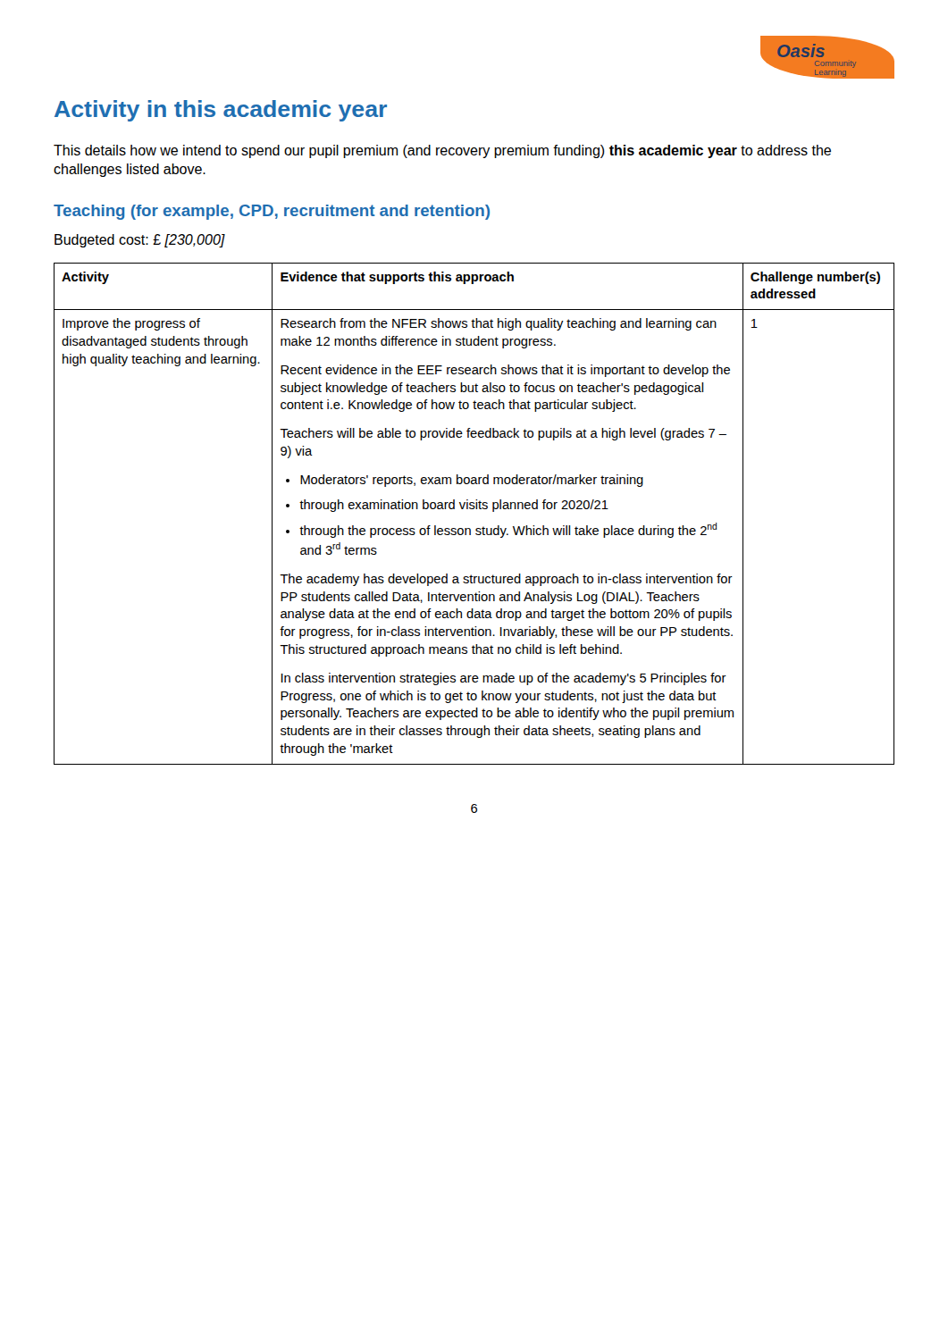Oasis Community
Learning
Activity in this academic year
This details how we intend to spend our pupil premium (and recovery premium funding) this academic year to address the challenges listed above.
Teaching (for example, CPD, recruitment and retention)
Budgeted cost: £ [230,000]
| Activity | Evidence that supports this approach | Challenge number(s) addressed |
| --- | --- | --- |
| Improve the progress of disadvantaged students through high quality teaching and learning. | Research from the NFER shows that high quality teaching and learning can make 12 months difference in student progress. Recent evidence in the EEF research shows that it is important to develop the subject knowledge of teachers but also to focus on teacher's pedagogical content i.e. Knowledge of how to teach that particular subject. Teachers will be able to provide feedback to pupils at a high level (grades 7 – 9) via Moderators' reports, exam board moderator/marker training through examination board visits planned for 2020/21 through the process of lesson study. Which will take place during the 2 nd and 3 rd terms The academy has developed a structured approach to in-class intervention for PP students called Data, Intervention and Analysis Log (DIAL). Teachers analyse data at the end of each data drop and target the bottom 20% of pupils for progress, for in-class intervention. Invariably, these will be our PP students. This structured approach means that no child is left behind. In class intervention strategies are made up of the academy's 5 Principles for Progress, one of which is to get to know your students, not just the data but personally. Teachers are expected to be able to identify who the pupil premium students are in their classes through their data sheets, seating plans and through the 'market | 1 |
6